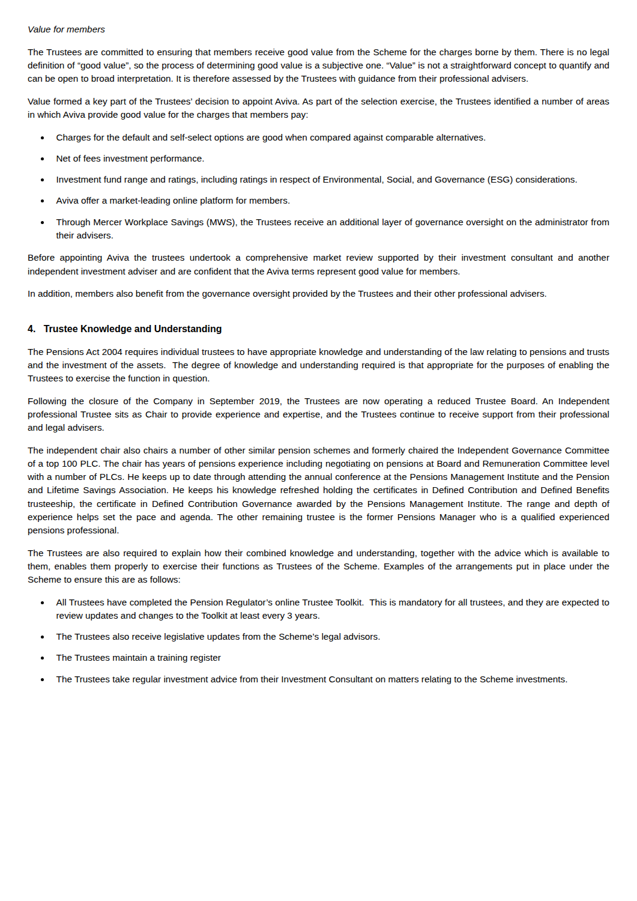Value for members
The Trustees are committed to ensuring that members receive good value from the Scheme for the charges borne by them. There is no legal definition of “good value”, so the process of determining good value is a subjective one. “Value” is not a straightforward concept to quantify and can be open to broad interpretation. It is therefore assessed by the Trustees with guidance from their professional advisers.
Value formed a key part of the Trustees’ decision to appoint Aviva. As part of the selection exercise, the Trustees identified a number of areas in which Aviva provide good value for the charges that members pay:
Charges for the default and self-select options are good when compared against comparable alternatives.
Net of fees investment performance.
Investment fund range and ratings, including ratings in respect of Environmental, Social, and Governance (ESG) considerations.
Aviva offer a market-leading online platform for members.
Through Mercer Workplace Savings (MWS), the Trustees receive an additional layer of governance oversight on the administrator from their advisers.
Before appointing Aviva the trustees undertook a comprehensive market review supported by their investment consultant and another independent investment adviser and are confident that the Aviva terms represent good value for members.
In addition, members also benefit from the governance oversight provided by the Trustees and their other professional advisers.
4. Trustee Knowledge and Understanding
The Pensions Act 2004 requires individual trustees to have appropriate knowledge and understanding of the law relating to pensions and trusts and the investment of the assets. The degree of knowledge and understanding required is that appropriate for the purposes of enabling the Trustees to exercise the function in question.
Following the closure of the Company in September 2019, the Trustees are now operating a reduced Trustee Board. An Independent professional Trustee sits as Chair to provide experience and expertise, and the Trustees continue to receive support from their professional and legal advisers.
The independent chair also chairs a number of other similar pension schemes and formerly chaired the Independent Governance Committee of a top 100 PLC. The chair has years of pensions experience including negotiating on pensions at Board and Remuneration Committee level with a number of PLCs. He keeps up to date through attending the annual conference at the Pensions Management Institute and the Pension and Lifetime Savings Association. He keeps his knowledge refreshed holding the certificates in Defined Contribution and Defined Benefits trusteeship, the certificate in Defined Contribution Governance awarded by the Pensions Management Institute. The range and depth of experience helps set the pace and agenda. The other remaining trustee is the former Pensions Manager who is a qualified experienced pensions professional.
The Trustees are also required to explain how their combined knowledge and understanding, together with the advice which is available to them, enables them properly to exercise their functions as Trustees of the Scheme. Examples of the arrangements put in place under the Scheme to ensure this are as follows:
All Trustees have completed the Pension Regulator’s online Trustee Toolkit. This is mandatory for all trustees, and they are expected to review updates and changes to the Toolkit at least every 3 years.
The Trustees also receive legislative updates from the Scheme’s legal advisors.
The Trustees maintain a training register
The Trustees take regular investment advice from their Investment Consultant on matters relating to the Scheme investments.